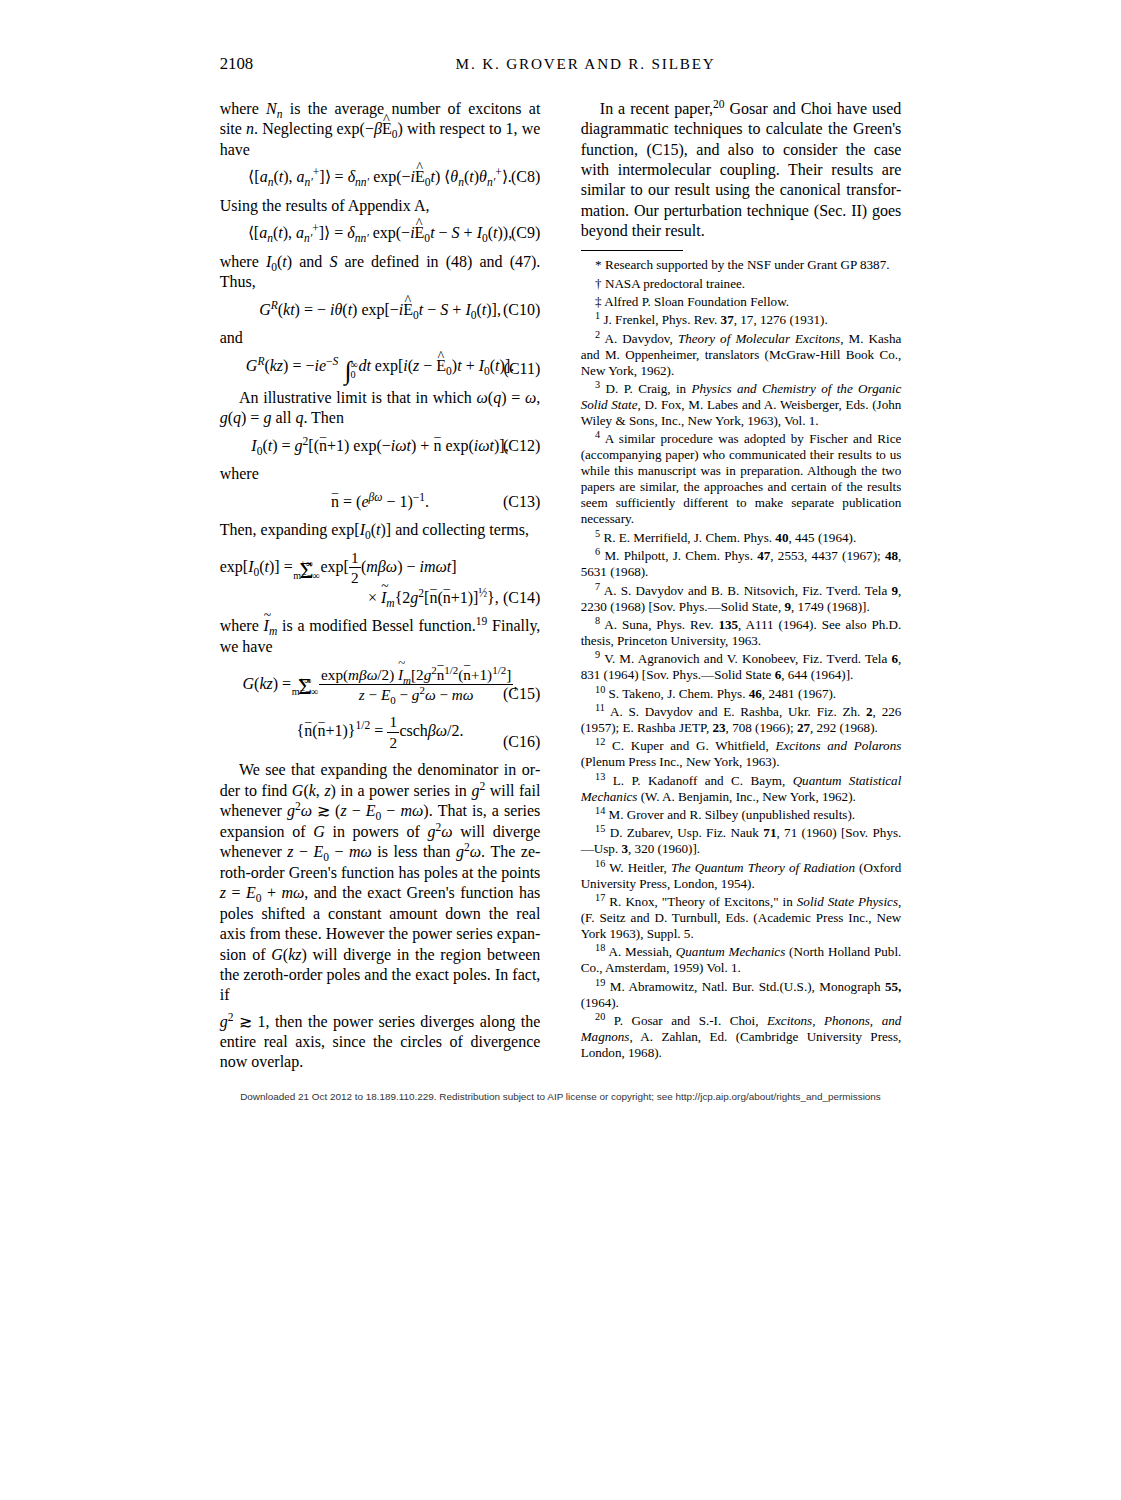2108 M. K. Grover and R. Silbey
where Nn is the average number of excitons at site n. Neglecting exp(−βE0) with respect to 1, we have
⟨[an(t), an′+]⟩ = δnn′ exp(−iE0t) ⟨θn(t)θn′+⟩. (C8)
Using the results of Appendix A,
⟨[an(t), an′+]⟩ = δnn′ exp(−iE0t − S + I0(t)), (C9)
where I0(t) and S are defined in (48) and (47). Thus,
GR(kt) = − iθ(t) exp[−iE0t − S + I0(t)], (C10)
and
GR(kz) = −ie−S ∫∞0 dt exp[i(z − E0)t + I0(t)]. (C11)
An illustrative limit is that in which ω(q) = ω, g(q) = g all q. Then
I0(t) = g2[(n+1) exp(−iωt) + n exp(iωt)], (C12)
where
n = (eβω − 1)−1. (C13)
Then, expanding exp[I0(t)] and collecting terms,
exp[I0(t)] = Σ+∞m=−∞ exp[12(mβω) − imωt] × Im{2g2[n(n+1)]½}, (C14)
where Im is a modified Bessel function.19 Finally, we have
G(kz) = Σ+∞m=−∞ exp(mβω/2) Im[2g2n1/2(n+1)1/2] z − E0 − g2ω − mω , (C15)
{n(n+1)}1/2 = 12cschβω/2. (C16)
We see that expanding the denominator in order to find G(k, z) in a power series in g2 will fail whenever g2ω ≳ (z − E0 − mω). That is, a series expansion of G in powers of g2ω will diverge whenever z − E0 − mω is less than g2ω. The zeroth-order Green's function has poles at the points z = E0 + mω, and the exact Green's function has poles shifted a constant amount down the real axis from these. However the power series expansion of G(kz) will diverge in the region between the zeroth-order poles and the exact poles. In fact, if
g2 ≳ 1, then the power series diverges along the entire real axis, since the circles of divergence now overlap.
In a recent paper,20 Gosar and Choi have used diagrammatic techniques to calculate the Green's function, (C15), and also to consider the case with intermolecular coupling. Their results are similar to our result using the canonical transformation. Our perturbation technique (Sec. II) goes beyond their result.
* Research supported by the NSF under Grant GP 8387.
† NASA predoctoral trainee.
‡ Alfred P. Sloan Foundation Fellow.
1 J. Frenkel, Phys. Rev. 37, 17, 1276 (1931).
2 A. Davydov, Theory of Molecular Excitons, M. Kasha and M. Oppenheimer, translators (McGraw-Hill Book Co., New York, 1962).
3 D. P. Craig, in Physics and Chemistry of the Organic Solid State, D. Fox, M. Labes and A. Weisberger, Eds. (John Wiley & Sons, Inc., New York, 1963), Vol. 1.
4 A similar procedure was adopted by Fischer and Rice (accompanying paper) who communicated their results to us while this manuscript was in preparation. Although the two papers are similar, the approaches and certain of the results seem sufficiently different to make separate publication necessary.
5 R. E. Merrifield, J. Chem. Phys. 40, 445 (1964).
6 M. Philpott, J. Chem. Phys. 47, 2553, 4437 (1967); 48, 5631 (1968).
7 A. S. Davydov and B. B. Nitsovich, Fiz. Tverd. Tela 9, 2230 (1968) [Sov. Phys.—Solid State, 9, 1749 (1968)].
8 A. Suna, Phys. Rev. 135, A111 (1964). See also Ph.D. thesis, Princeton University, 1963.
9 V. M. Agranovich and V. Konobeev, Fiz. Tverd. Tela 6, 831 (1964) [Sov. Phys.—Solid State 6, 644 (1964)].
10 S. Takeno, J. Chem. Phys. 46, 2481 (1967).
11 A. S. Davydov and E. Rashba, Ukr. Fiz. Zh. 2, 226 (1957); E. Rashba JETP, 23, 708 (1966); 27, 292 (1968).
12 C. Kuper and G. Whitfield, Excitons and Polarons (Plenum Press Inc., New York, 1963).
13 L. P. Kadanoff and C. Baym, Quantum Statistical Mechanics (W. A. Benjamin, Inc., New York, 1962).
14 M. Grover and R. Silbey (unpublished results).
15 D. Zubarev, Usp. Fiz. Nauk 71, 71 (1960) [Sov. Phys.—Usp. 3, 320 (1960)].
16 W. Heitler, The Quantum Theory of Radiation (Oxford University Press, London, 1954).
17 R. Knox, "Theory of Excitons," in Solid State Physics, (F. Seitz and D. Turnbull, Eds. (Academic Press Inc., New York 1963), Suppl. 5.
18 A. Messiah, Quantum Mechanics (North Holland Publ. Co., Amsterdam, 1959) Vol. 1.
19 M. Abramowitz, Natl. Bur. Std.(U.S.), Monograph 55, (1964).
20 P. Gosar and S.-I. Choi, Excitons, Phonons, and Magnons, A. Zahlan, Ed. (Cambridge University Press, London, 1968).
Downloaded 21 Oct 2012 to 18.189.110.229. Redistribution subject to AIP license or copyright; see http://jcp.aip.org/about/rights_and_permissions